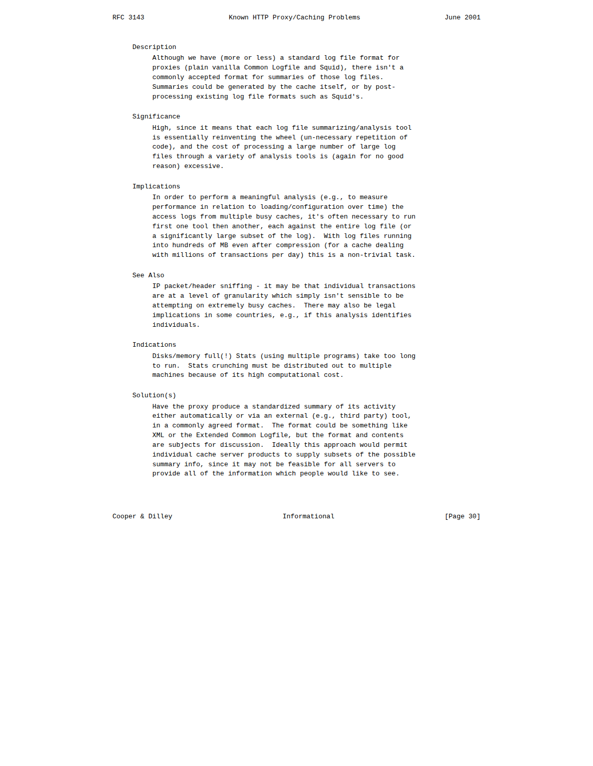RFC 3143 Known HTTP Proxy/Caching Problems June 2001
Description
Although we have (more or less) a standard log file format for proxies (plain vanilla Common Logfile and Squid), there isn't a commonly accepted format for summaries of those log files. Summaries could be generated by the cache itself, or by post- processing existing log file formats such as Squid's.
Significance
High, since it means that each log file summarizing/analysis tool is essentially reinventing the wheel (un-necessary repetition of code), and the cost of processing a large number of large log files through a variety of analysis tools is (again for no good reason) excessive.
Implications
In order to perform a meaningful analysis (e.g., to measure performance in relation to loading/configuration over time) the access logs from multiple busy caches, it's often necessary to run first one tool then another, each against the entire log file (or a significantly large subset of the log). With log files running into hundreds of MB even after compression (for a cache dealing with millions of transactions per day) this is a non-trivial task.
See Also
IP packet/header sniffing - it may be that individual transactions are at a level of granularity which simply isn't sensible to be attempting on extremely busy caches. There may also be legal implications in some countries, e.g., if this analysis identifies individuals.
Indications
Disks/memory full(!) Stats (using multiple programs) take too long to run. Stats crunching must be distributed out to multiple machines because of its high computational cost.
Solution(s)
Have the proxy produce a standardized summary of its activity either automatically or via an external (e.g., third party) tool, in a commonly agreed format. The format could be something like XML or the Extended Common Logfile, but the format and contents are subjects for discussion. Ideally this approach would permit individual cache server products to supply subsets of the possible summary info, since it may not be feasible for all servers to provide all of the information which people would like to see.
Cooper & Dilley Informational [Page 30]